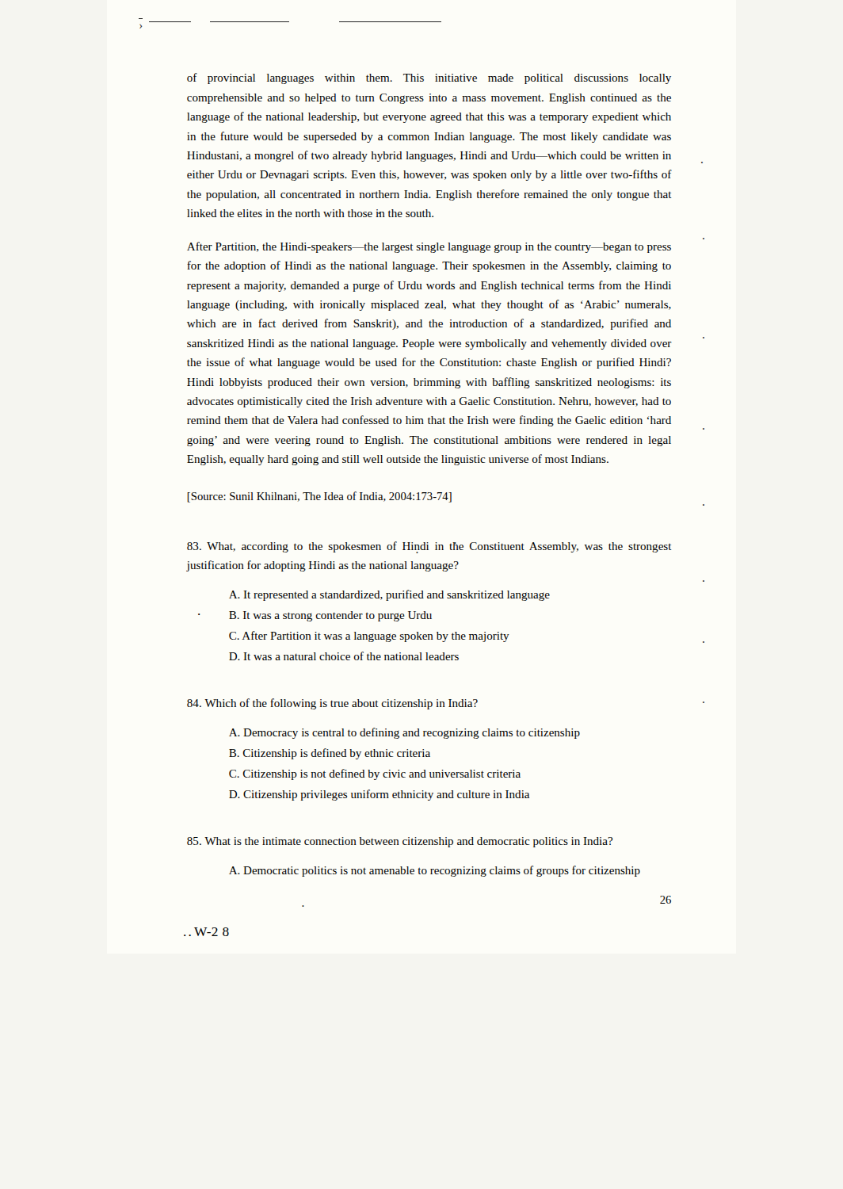›
· · · · · · · · ·
of provincial languages within them. This initiative made political discussions locally comprehensible and so helped to turn Congress into a mass movement. English continued as the language of the national leadership, but everyone agreed that this was a temporary expedient which in the future would be superseded by a common Indian language. The most likely candidate was Hindustani, a mongrel of two already hybrid languages, Hindi and Urdu—which could be written in either Urdu or Devnagari scripts. Even this, however, was spoken only by a little over two-fifths of the population, all concentrated in northern India. English therefore remained the only tongue that linked the elites in the north with those in the south.
After Partition, the Hindi-speakers—the largest single language group in the country—began to press for the adoption of Hindi as the national language. Their spokesmen in the Assembly, claiming to represent a majority, demanded a purge of Urdu words and English technical terms from the Hindi language (including, with ironically misplaced zeal, what they thought of as ‘Arabic’ numerals, which are in fact derived from Sanskrit), and the introduction of a standardized, purified and sanskritized Hindi as the national language. People were symbolically and vehemently divided over the issue of what language would be used for the Constitution: chaste English or purified Hindi? Hindi lobbyists produced their own version, brimming with baffling sanskritized neologisms: its advocates optimistically cited the Irish adventure with a Gaelic Constitution. Nehru, however, had to remind them that de Valera had confessed to him that the Irish were finding the Gaelic edition ‘hard going’ and were veering round to English. The constitutional ambitions were rendered in legal English, equally hard going and still well outside the linguistic universe of most Indians.
[Source: Sunil Khilnani, The Idea of India, 2004:173-74]
83. What, according to the spokesmen of Hindi in the Constituent Assembly, was the strongest justification for adopting Hindi as the national language?
A. It represented a standardized, purified and sanskritized language
·B. It was a strong contender to purge Urdu
C. After Partition it was a language spoken by the majority
D. It was a natural choice of the national leaders
84. Which of the following is true about citizenship in India?
A. Democracy is central to defining and recognizing claims to citizenship
B. Citizenship is defined by ethnic criteria
C. Citizenship is not defined by civic and universalist criteria
D. Citizenship privileges uniform ethnicity and culture in India
85. What is the intimate connection between citizenship and democratic politics in India?
A. Democratic politics is not amenable to recognizing claims of groups for citizenship
· · ·
26
.. W-2 8